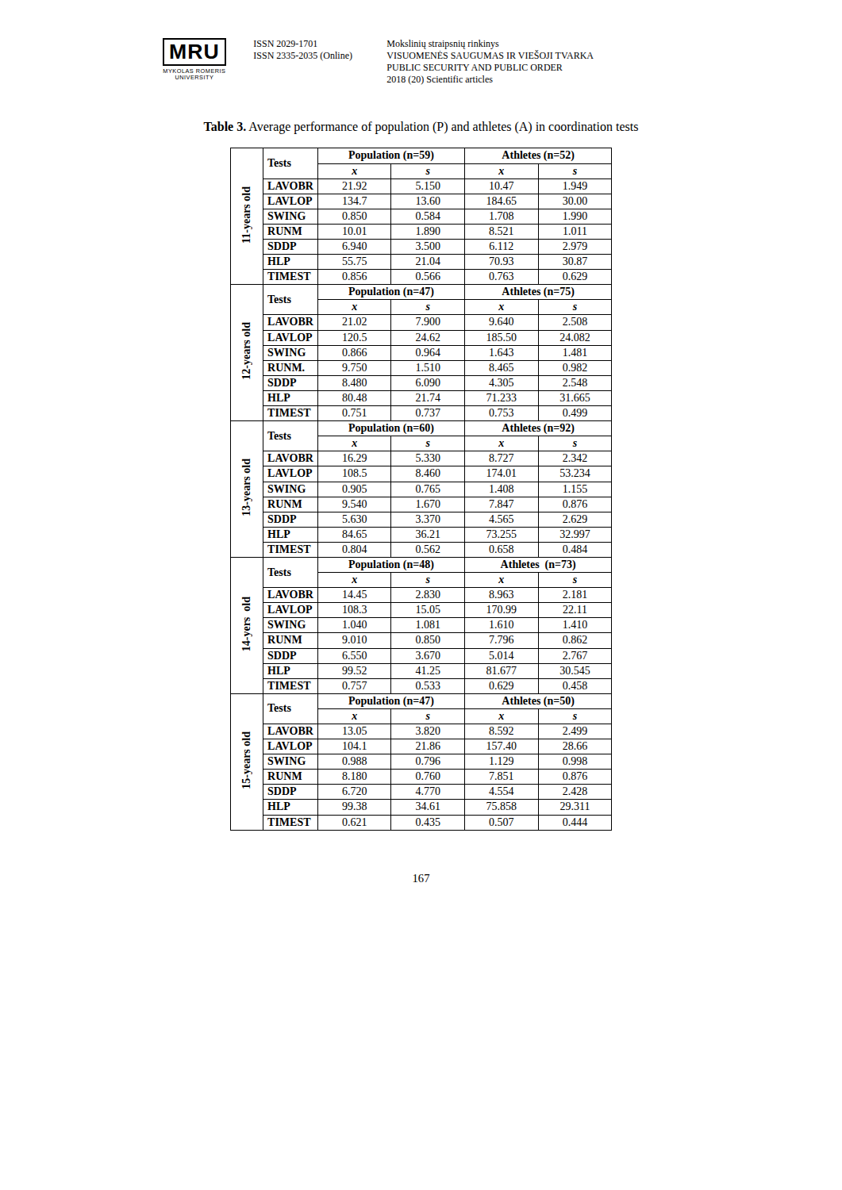MRU
MYKOLAS ROMERIS
UNIVERSITY
ISSN 2029-1701
ISSN 2335-2035 (Online)
Mokslinių straipsnių rinkinys
VISUOMENĖS SAUGUMAS IR VIEŠOJI TVARKA
PUBLIC SECURITY AND PUBLIC ORDER
2018 (20) Scientific articles
Table 3. Average performance of population (P) and athletes (A) in coordination tests
| 11-years old | Tests | Population (n=59) | Athletes (n=52) |
| --- | --- | --- | --- |
| x | s | x | s |
| LAVOBR | 21.92 | 5.150 | 10.47 | 1.949 |
| LAVLOP | 134.7 | 13.60 | 184.65 | 30.00 |
| SWING | 0.850 | 0.584 | 1.708 | 1.990 |
| RUNM | 10.01 | 1.890 | 8.521 | 1.011 |
| SDDP | 6.940 | 3.500 | 6.112 | 2.979 |
| HLP | 55.75 | 21.04 | 70.93 | 30.87 |
| TIMEST | 0.856 | 0.566 | 0.763 | 0.629 |
| 12-years old | Tests | Population (n=47) | Athletes (n=75) |
| x | s | x | s |
| LAVOBR | 21.02 | 7.900 | 9.640 | 2.508 |
| LAVLOP | 120.5 | 24.62 | 185.50 | 24.082 |
| SWING | 0.866 | 0.964 | 1.643 | 1.481 |
| RUNM. | 9.750 | 1.510 | 8.465 | 0.982 |
| SDDP | 8.480 | 6.090 | 4.305 | 2.548 |
| HLP | 80.48 | 21.74 | 71.233 | 31.665 |
| TIMEST | 0.751 | 0.737 | 0.753 | 0.499 |
| 13-years old | Tests | Population (n=60) | Athletes (n=92) |
| x | s | x | s |
| LAVOBR | 16.29 | 5.330 | 8.727 | 2.342 |
| LAVLOP | 108.5 | 8.460 | 174.01 | 53.234 |
| SWING | 0.905 | 0.765 | 1.408 | 1.155 |
| RUNM | 9.540 | 1.670 | 7.847 | 0.876 |
| SDDP | 5.630 | 3.370 | 4.565 | 2.629 |
| HLP | 84.65 | 36.21 | 73.255 | 32.997 |
| TIMEST | 0.804 | 0.562 | 0.658 | 0.484 |
| 14-yers old | Tests | Population (n=48) | Athletes (n=73) |
| x | s | x | s |
| LAVOBR | 14.45 | 2.830 | 8.963 | 2.181 |
| LAVLOP | 108.3 | 15.05 | 170.99 | 22.11 |
| SWING | 1.040 | 1.081 | 1.610 | 1.410 |
| RUNM | 9.010 | 0.850 | 7.796 | 0.862 |
| SDDP | 6.550 | 3.670 | 5.014 | 2.767 |
| HLP | 99.52 | 41.25 | 81.677 | 30.545 |
| TIMEST | 0.757 | 0.533 | 0.629 | 0.458 |
| 15-years old | Tests | Population (n=47) | Athletes (n=50) |
| x | s | x | s |
| LAVOBR | 13.05 | 3.820 | 8.592 | 2.499 |
| LAVLOP | 104.1 | 21.86 | 157.40 | 28.66 |
| SWING | 0.988 | 0.796 | 1.129 | 0.998 |
| RUNM | 8.180 | 0.760 | 7.851 | 0.876 |
| SDDP | 6.720 | 4.770 | 4.554 | 2.428 |
| HLP | 99.38 | 34.61 | 75.858 | 29.311 |
| TIMEST | 0.621 | 0.435 | 0.507 | 0.444 |
167